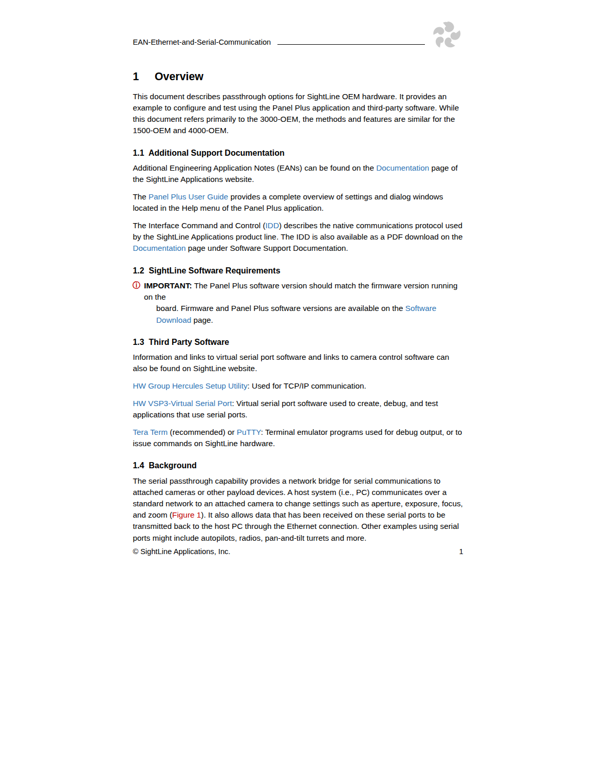EAN-Ethernet-and-Serial-Communication
1 Overview
This document describes passthrough options for SightLine OEM hardware. It provides an example to configure and test using the Panel Plus application and third-party software. While this document refers primarily to the 3000-OEM, the methods and features are similar for the 1500-OEM and 4000-OEM.
1.1 Additional Support Documentation
Additional Engineering Application Notes (EANs) can be found on the Documentation page of the SightLine Applications website.
The Panel Plus User Guide provides a complete overview of settings and dialog windows located in the Help menu of the Panel Plus application.
The Interface Command and Control (IDD) describes the native communications protocol used by the SightLine Applications product line. The IDD is also available as a PDF download on the Documentation page under Software Support Documentation.
1.2 SightLine Software Requirements
ⓘ
IMPORTANT: The Panel Plus software version should match the firmware version running on the
board. Firmware and Panel Plus software versions are available on the Software Download page.
1.3 Third Party Software
Information and links to virtual serial port software and links to camera control software can also be found on SightLine website.
HW Group Hercules Setup Utility: Used for TCP/IP communication.
HW VSP3-Virtual Serial Port: Virtual serial port software used to create, debug, and test applications that use serial ports.
Tera Term (recommended) or PuTTY: Terminal emulator programs used for debug output, or to issue commands on SightLine hardware.
1.4 Background
The serial passthrough capability provides a network bridge for serial communications to attached cameras or other payload devices. A host system (i.e., PC) communicates over a standard network to an attached camera to change settings such as aperture, exposure, focus, and zoom (Figure 1). It also allows data that has been received on these serial ports to be transmitted back to the host PC through the Ethernet connection. Other examples using serial ports might include autopilots, radios, pan-and-tilt turrets and more.
© SightLine Applications, Inc. 1